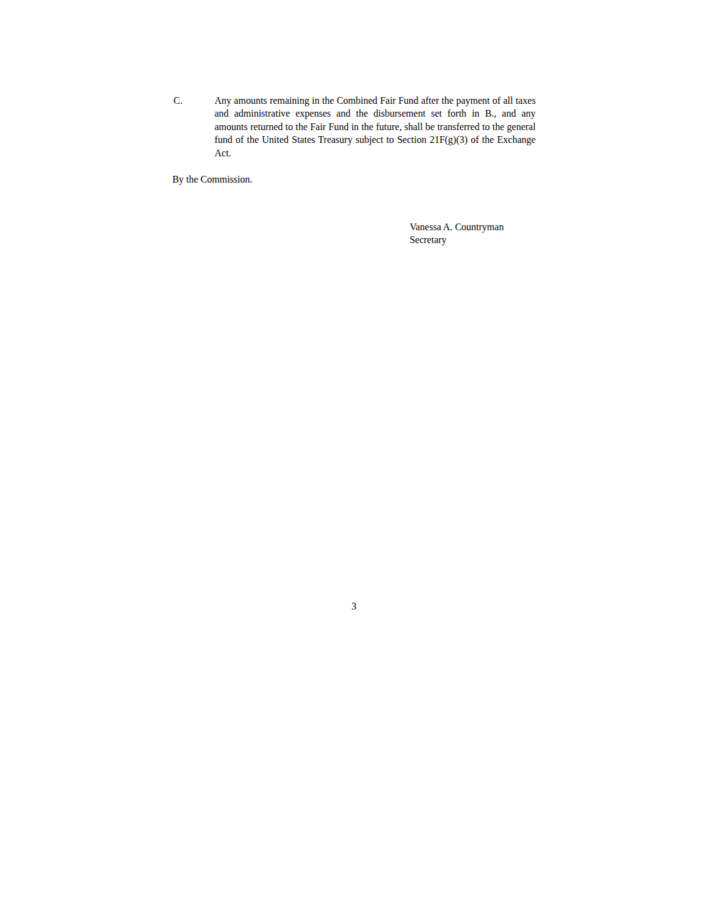C.
Any amounts remaining in the Combined Fair Fund after the payment of all taxes and administrative expenses and the disbursement set forth in B., and any amounts returned to the Fair Fund in the future, shall be transferred to the general fund of the United States Treasury subject to Section 21F(g)(3) of the Exchange Act.
By the Commission.
Vanessa A. Countryman
Secretary
3